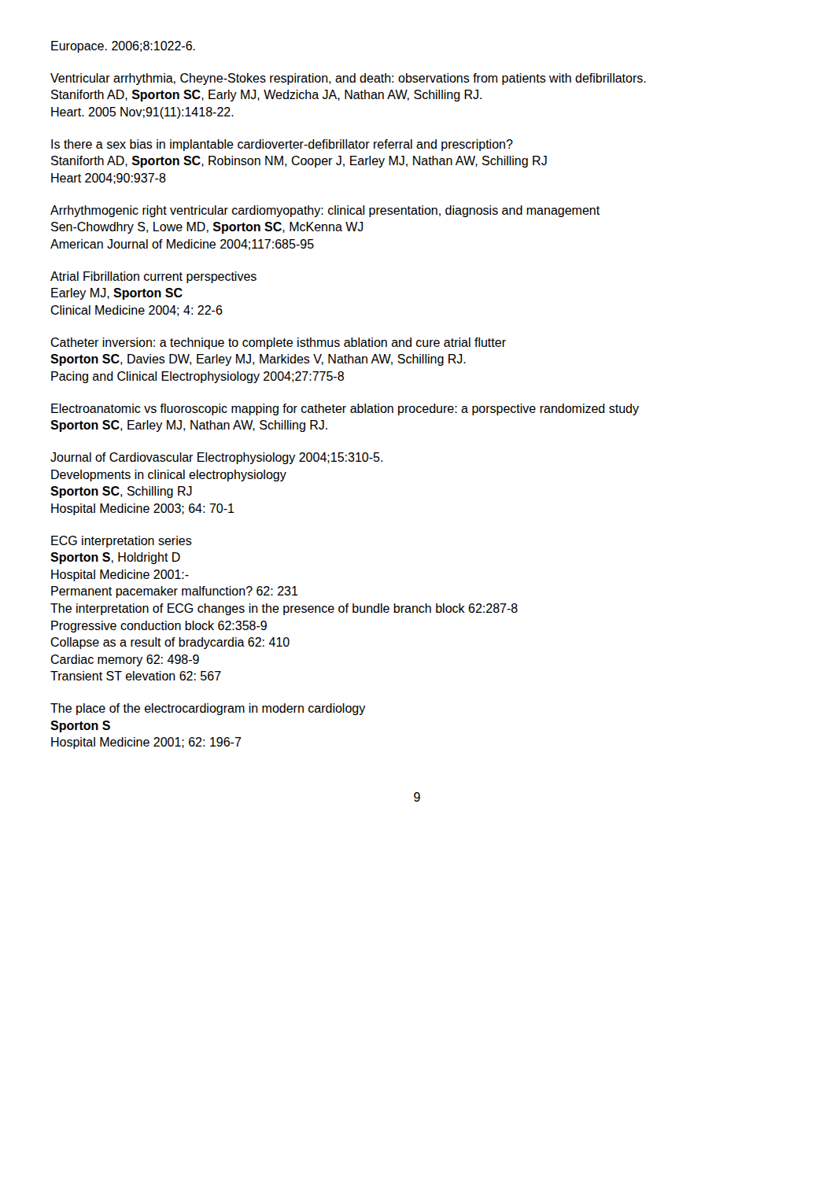Europace. 2006;8:1022-6.
Ventricular arrhythmia, Cheyne-Stokes respiration, and death: observations from patients with defibrillators.
Staniforth AD, Sporton SC, Early MJ, Wedzicha JA, Nathan AW, Schilling RJ.
Heart. 2005 Nov;91(11):1418-22.
Is there a sex bias in implantable cardioverter-defibrillator referral and prescription?
Staniforth AD, Sporton SC, Robinson NM, Cooper J, Earley MJ, Nathan AW, Schilling RJ
Heart 2004;90:937-8
Arrhythmogenic right ventricular cardiomyopathy: clinical presentation, diagnosis and management
Sen-Chowdhry S, Lowe MD, Sporton SC, McKenna WJ
American Journal of Medicine 2004;117:685-95
Atrial Fibrillation current perspectives
Earley MJ, Sporton SC
Clinical Medicine 2004; 4: 22-6
Catheter inversion: a technique to complete isthmus ablation and cure atrial flutter
Sporton SC, Davies DW, Earley MJ, Markides V, Nathan AW, Schilling RJ.
Pacing and Clinical Electrophysiology 2004;27:775-8
Electroanatomic vs fluoroscopic mapping for catheter ablation procedure: a porspective randomized study
Sporton SC, Earley MJ, Nathan AW, Schilling RJ.
Journal of Cardiovascular Electrophysiology 2004;15:310-5.
Developments in clinical electrophysiology
Sporton SC, Schilling RJ
Hospital Medicine 2003; 64: 70-1
ECG interpretation series
Sporton S, Holdright D
Hospital Medicine 2001:-
Permanent pacemaker malfunction? 62: 231
The interpretation of ECG changes in the presence of bundle branch block 62:287-8
Progressive conduction block 62:358-9
Collapse as a result of bradycardia 62: 410
Cardiac memory 62: 498-9
Transient ST elevation 62: 567
The place of the electrocardiogram in modern cardiology
Sporton S
Hospital Medicine 2001; 62: 196-7
9